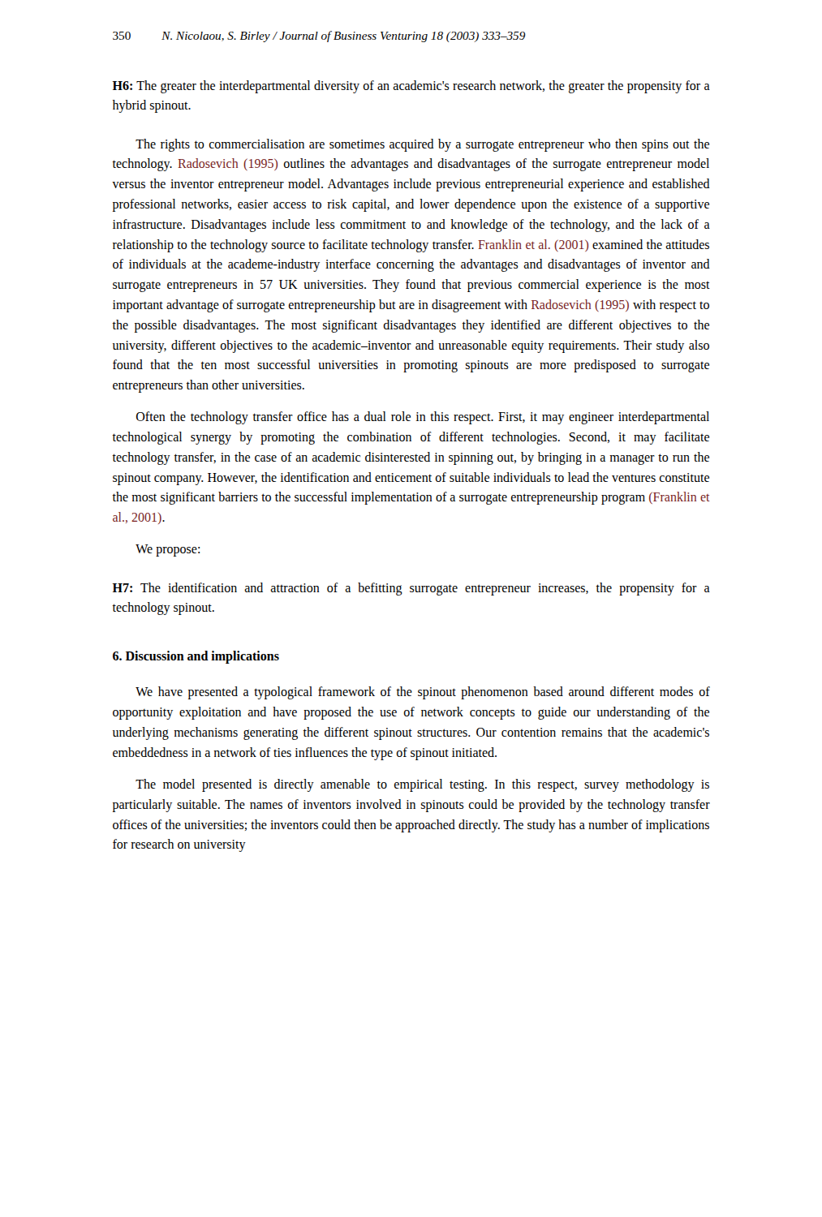350 N. Nicolaou, S. Birley / Journal of Business Venturing 18 (2003) 333–359
H6: The greater the interdepartmental diversity of an academic's research network, the greater the propensity for a hybrid spinout.
The rights to commercialisation are sometimes acquired by a surrogate entrepreneur who then spins out the technology. Radosevich (1995) outlines the advantages and disadvantages of the surrogate entrepreneur model versus the inventor entrepreneur model. Advantages include previous entrepreneurial experience and established professional networks, easier access to risk capital, and lower dependence upon the existence of a supportive infrastructure. Disadvantages include less commitment to and knowledge of the technology, and the lack of a relationship to the technology source to facilitate technology transfer. Franklin et al. (2001) examined the attitudes of individuals at the academe-industry interface concerning the advantages and disadvantages of inventor and surrogate entrepreneurs in 57 UK universities. They found that previous commercial experience is the most important advantage of surrogate entrepreneurship but are in disagreement with Radosevich (1995) with respect to the possible disadvantages. The most significant disadvantages they identified are different objectives to the university, different objectives to the academic–inventor and unreasonable equity requirements. Their study also found that the ten most successful universities in promoting spinouts are more predisposed to surrogate entrepreneurs than other universities.
Often the technology transfer office has a dual role in this respect. First, it may engineer interdepartmental technological synergy by promoting the combination of different technologies. Second, it may facilitate technology transfer, in the case of an academic disinterested in spinning out, by bringing in a manager to run the spinout company. However, the identification and enticement of suitable individuals to lead the ventures constitute the most significant barriers to the successful implementation of a surrogate entrepreneurship program (Franklin et al., 2001).
We propose:
H7: The identification and attraction of a befitting surrogate entrepreneur increases, the propensity for a technology spinout.
6. Discussion and implications
We have presented a typological framework of the spinout phenomenon based around different modes of opportunity exploitation and have proposed the use of network concepts to guide our understanding of the underlying mechanisms generating the different spinout structures. Our contention remains that the academic's embeddedness in a network of ties influences the type of spinout initiated.
The model presented is directly amenable to empirical testing. In this respect, survey methodology is particularly suitable. The names of inventors involved in spinouts could be provided by the technology transfer offices of the universities; the inventors could then be approached directly. The study has a number of implications for research on university